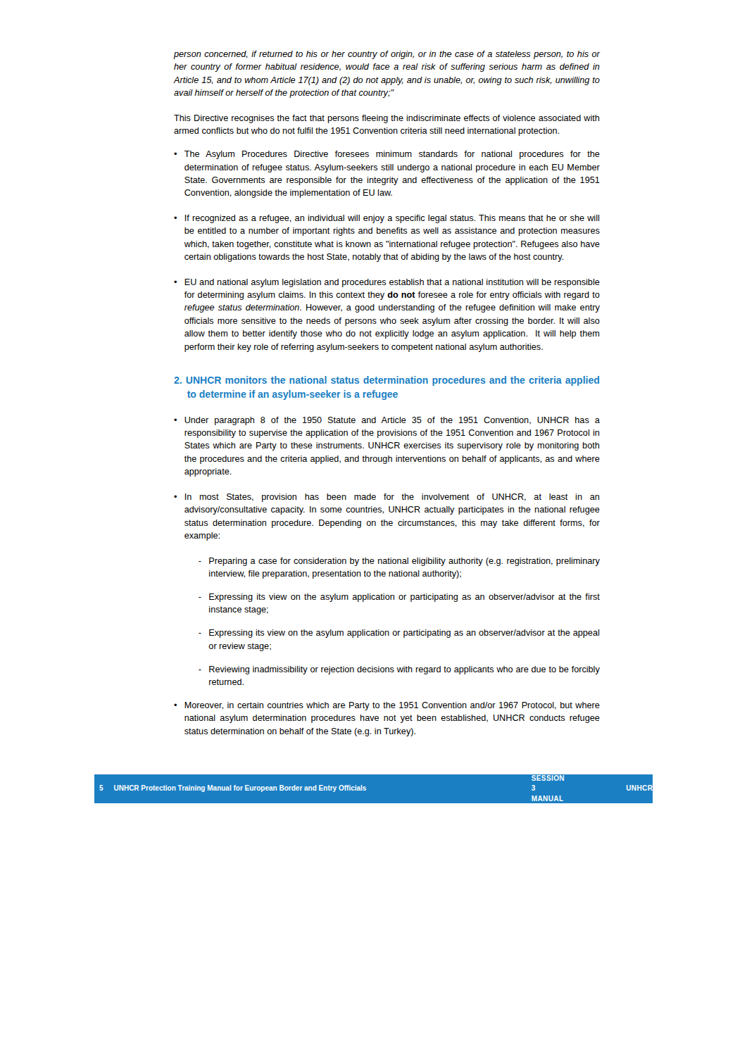person concerned, if returned to his or her country of origin, or in the case of a stateless person, to his or her country of former habitual residence, would face a real risk of suffering serious harm as defined in Article 15, and to whom Article 17(1) and (2) do not apply, and is unable, or, owing to such risk, unwilling to avail himself or herself of the protection of that country;"
This Directive recognises the fact that persons fleeing the indiscriminate effects of violence associated with armed conflicts but who do not fulfil the 1951 Convention criteria still need international protection.
The Asylum Procedures Directive foresees minimum standards for national procedures for the determination of refugee status. Asylum-seekers still undergo a national procedure in each EU Member State. Governments are responsible for the integrity and effectiveness of the application of the 1951 Convention, alongside the implementation of EU law.
If recognized as a refugee, an individual will enjoy a specific legal status. This means that he or she will be entitled to a number of important rights and benefits as well as assistance and protection measures which, taken together, constitute what is known as "international refugee protection". Refugees also have certain obligations towards the host State, notably that of abiding by the laws of the host country.
EU and national asylum legislation and procedures establish that a national institution will be responsible for determining asylum claims. In this context they do not foresee a role for entry officials with regard to refugee status determination. However, a good understanding of the refugee definition will make entry officials more sensitive to the needs of persons who seek asylum after crossing the border. It will also allow them to better identify those who do not explicitly lodge an asylum application. It will help them perform their key role of referring asylum-seekers to competent national asylum authorities.
2. UNHCR monitors the national status determination procedures and the criteria applied to determine if an asylum-seeker is a refugee
Under paragraph 8 of the 1950 Statute and Article 35 of the 1951 Convention, UNHCR has a responsibility to supervise the application of the provisions of the 1951 Convention and 1967 Protocol in States which are Party to these instruments. UNHCR exercises its supervisory role by monitoring both the procedures and the criteria applied, and through interventions on behalf of applicants, as and where appropriate.
In most States, provision has been made for the involvement of UNHCR, at least in an advisory/consultative capacity. In some countries, UNHCR actually participates in the national refugee status determination procedure. Depending on the circumstances, this may take different forms, for example:
Preparing a case for consideration by the national eligibility authority (e.g. registration, preliminary interview, file preparation, presentation to the national authority);
Expressing its view on the asylum application or participating as an observer/advisor at the first instance stage;
Expressing its view on the asylum application or participating as an observer/advisor at the appeal or review stage;
Reviewing inadmissibility or rejection decisions with regard to applicants who are due to be forcibly returned.
Moreover, in certain countries which are Party to the 1951 Convention and/or 1967 Protocol, but where national asylum determination procedures have not yet been established, UNHCR conducts refugee status determination on behalf of the State (e.g. in Turkey).
5
UNHCR Protection Training Manual for European Border and Entry Officials
SESSION 3 MANUAL
UNHCR